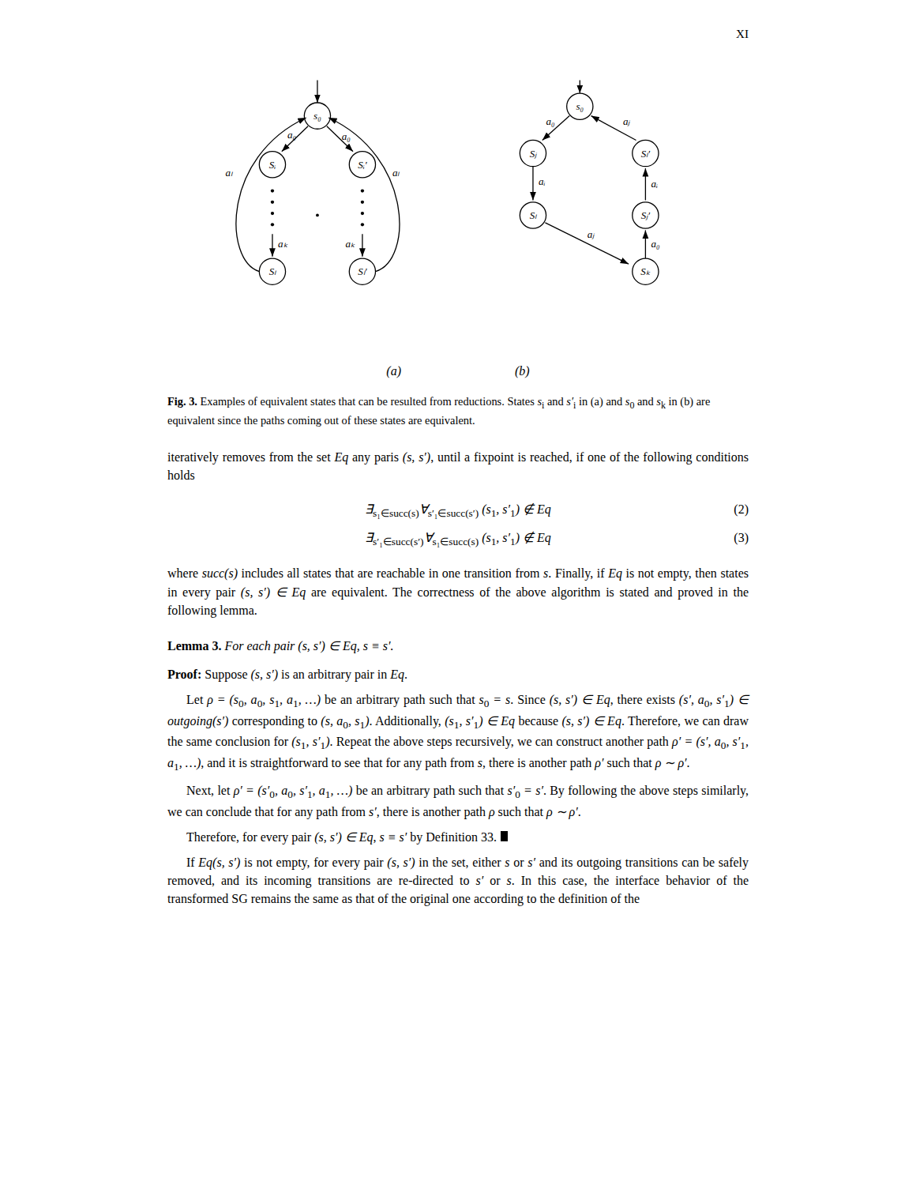XI
s₀ a₀ a₀ Sᵢ Sᵢ′ aₖ aₖ Sₗ Sₗ′ aₗ aₗ s₀ a₀ aⱼ Sⱼ Sₗ′ aᵢ aᵢ Sₗ Sⱼ′ aⱼ a₀ Sₖ
(a)(b)
Fig. 3. Examples of equivalent states that can be resulted from reductions. States si and s′i in (a) and s0 and sk in (b) are equivalent since the paths coming out of these states are equivalent.
iteratively removes from the set Eq any paris (s, s′), until a fixpoint is reached, if one of the following conditions holds
∃s₁∈succ(s)∀s′₁∈succ(s′) (s1, s′1) ∉ Eq (2)
∃s′₁∈succ(s′)∀s₁∈succ(s) (s1, s′1) ∉ Eq (3)
where succ(s) includes all states that are reachable in one transition from s. Finally, if Eq is not empty, then states in every pair (s, s′) ∈ Eq are equivalent. The correctness of the above algorithm is stated and proved in the following lemma.
Lemma 3. For each pair (s, s′) ∈ Eq, s ≡ s′.
Proof: Suppose (s, s′) is an arbitrary pair in Eq.
Let ρ = (s0, a0, s1, a1, …) be an arbitrary path such that s0 = s. Since (s, s′) ∈ Eq, there exists (s′, a0, s′1) ∈ outgoing(s′) corresponding to (s, a0, s1). Additionally, (s1, s′1) ∈ Eq because (s, s′) ∈ Eq. Therefore, we can draw the same conclusion for (s1, s′1). Repeat the above steps recursively, we can construct another path ρ′ = (s′, a0, s′1, a1, …), and it is straightforward to see that for any path from s, there is another path ρ′ such that ρ ∼ ρ′.
Next, let ρ′ = (s′0, a0, s′1, a1, …) be an arbitrary path such that s′0 = s′. By following the above steps similarly, we can conclude that for any path from s′, there is another path ρ such that ρ ∼ ρ′.
Therefore, for every pair (s, s′) ∈ Eq, s ≡ s′ by Definition 33.
If Eq(s, s′) is not empty, for every pair (s, s′) in the set, either s or s′ and its outgoing transitions can be safely removed, and its incoming transitions are re-directed to s′ or s. In this case, the interface behavior of the transformed SG remains the same as that of the original one according to the definition of the